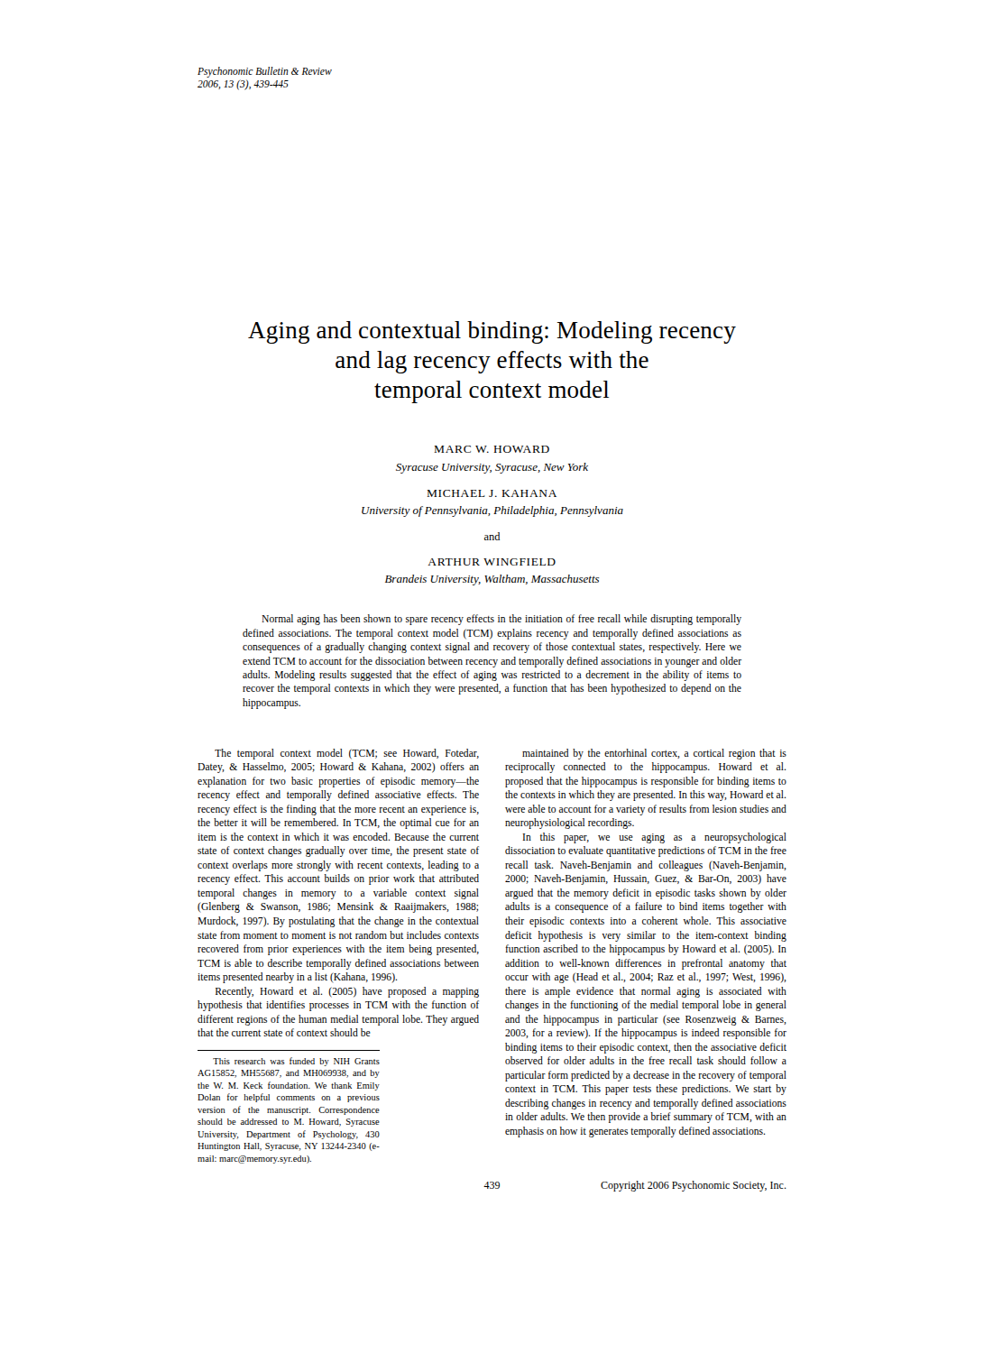Psychonomic Bulletin & Review
2006, 13 (3), 439-445
Aging and contextual binding: Modeling recency
and lag recency effects with the
temporal context model
MARC W. HOWARD
Syracuse University, Syracuse, New York
MICHAEL J. KAHANA
University of Pennsylvania, Philadelphia, Pennsylvania
and
ARTHUR WINGFIELD
Brandeis University, Waltham, Massachusetts
Normal aging has been shown to spare recency effects in the initiation of free recall while disrupting temporally defined associations. The temporal context model (TCM) explains recency and temporally defined associations as consequences of a gradually changing context signal and recovery of those contextual states, respectively. Here we extend TCM to account for the dissociation between recency and temporally defined associations in younger and older adults. Modeling results suggested that the effect of aging was restricted to a decrement in the ability of items to recover the temporal contexts in which they were presented, a function that has been hypothesized to depend on the hippocampus.
The temporal context model (TCM; see Howard, Fotedar, Datey, & Hasselmo, 2005; Howard & Kahana, 2002) offers an explanation for two basic properties of episodic memory—the recency effect and temporally defined associative effects. The recency effect is the finding that the more recent an experience is, the better it will be remembered. In TCM, the optimal cue for an item is the context in which it was encoded. Because the current state of context changes gradually over time, the present state of context overlaps more strongly with recent contexts, leading to a recency effect. This account builds on prior work that attributed temporal changes in memory to a variable context signal (Glenberg & Swanson, 1986; Mensink & Raaijmakers, 1988; Murdock, 1997). By postulating that the change in the contextual state from moment to moment is not random but includes contexts recovered from prior experiences with the item being presented, TCM is able to describe temporally defined associations between items presented nearby in a list (Kahana, 1996).
Recently, Howard et al. (2005) have proposed a mapping hypothesis that identifies processes in TCM with the function of different regions of the human medial temporal lobe. They argued that the current state of context should be
This research was funded by NIH Grants AG15852, MH55687, and MH069938, and by the W. M. Keck foundation. We thank Emily Dolan for helpful comments on a previous version of the manuscript. Correspondence should be addressed to M. Howard, Syracuse University, Department of Psychology, 430 Huntington Hall, Syracuse, NY 13244-2340 (e-mail: marc@memory.syr.edu).
maintained by the entorhinal cortex, a cortical region that is reciprocally connected to the hippocampus. Howard et al. proposed that the hippocampus is responsible for binding items to the contexts in which they are presented. In this way, Howard et al. were able to account for a variety of results from lesion studies and neurophysiological recordings.
In this paper, we use aging as a neuropsychological dissociation to evaluate quantitative predictions of TCM in the free recall task. Naveh-Benjamin and colleagues (Naveh-Benjamin, 2000; Naveh-Benjamin, Hussain, Guez, & Bar-On, 2003) have argued that the memory deficit in episodic tasks shown by older adults is a consequence of a failure to bind items together with their episodic contexts into a coherent whole. This associative deficit hypothesis is very similar to the item-context binding function ascribed to the hippocampus by Howard et al. (2005). In addition to well-known differences in prefrontal anatomy that occur with age (Head et al., 2004; Raz et al., 1997; West, 1996), there is ample evidence that normal aging is associated with changes in the functioning of the medial temporal lobe in general and the hippocampus in particular (see Rosenzweig & Barnes, 2003, for a review). If the hippocampus is indeed responsible for binding items to their episodic context, then the associative deficit observed for older adults in the free recall task should follow a particular form predicted by a decrease in the recovery of temporal context in TCM. This paper tests these predictions. We start by describing changes in recency and temporally defined associations in older adults. We then provide a brief summary of TCM, with an emphasis on how it generates temporally defined associations.
439 Copyright 2006 Psychonomic Society, Inc.